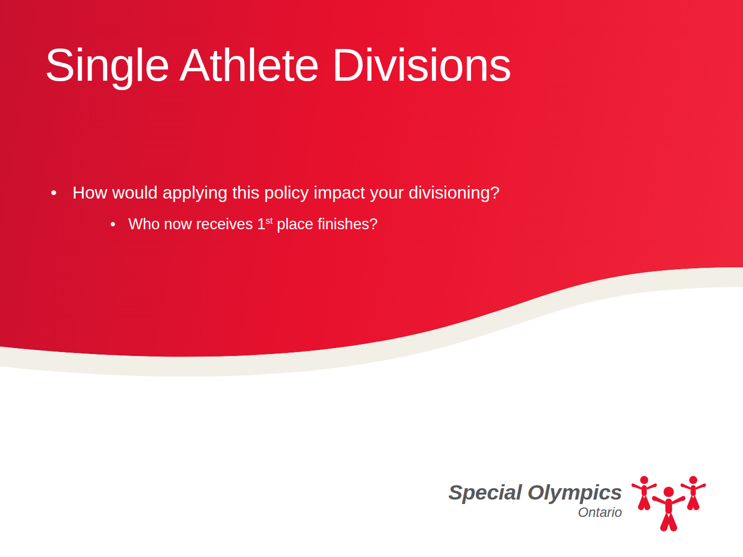Single Athlete Divisions
How would applying this policy impact your divisioning?
Who now receives 1st place finishes?
Special Olympics
Ontario